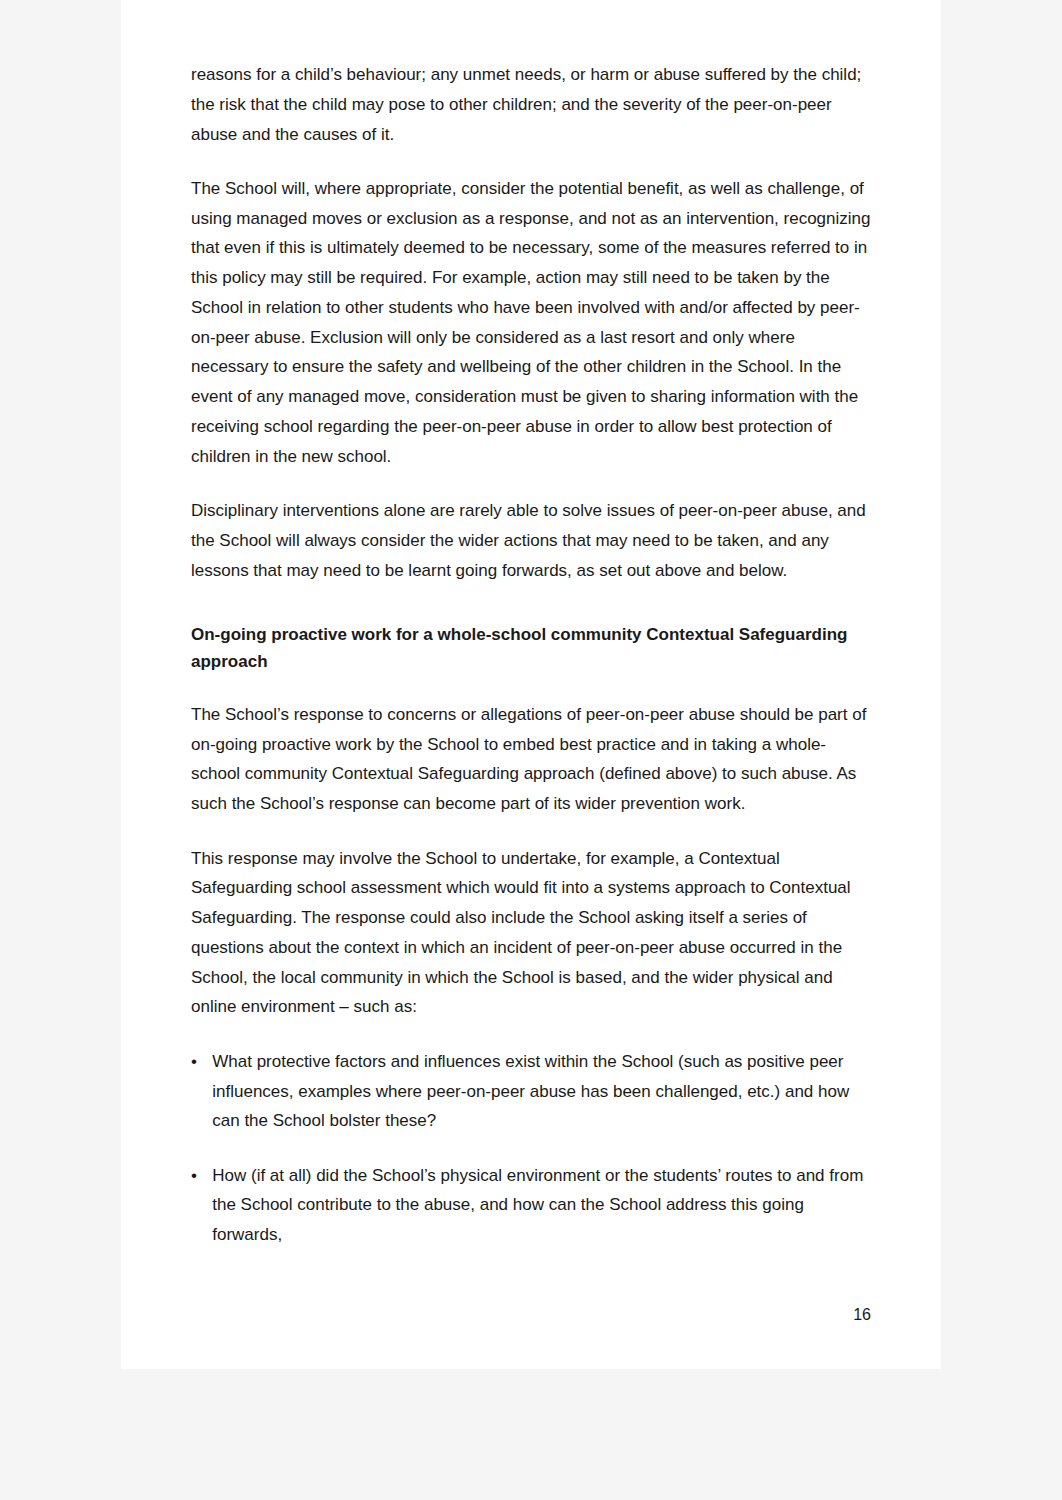reasons for a child’s behaviour; any unmet needs, or harm or abuse suffered by the child; the risk that the child may pose to other children; and the severity of the peer-on-peer abuse and the causes of it.
The School will, where appropriate, consider the potential benefit, as well as challenge, of using managed moves or exclusion as a response, and not as an intervention, recognizing that even if this is ultimately deemed to be necessary, some of the measures referred to in this policy may still be required. For example, action may still need to be taken by the School in relation to other students who have been involved with and/or affected by peer-on-peer abuse. Exclusion will only be considered as a last resort and only where necessary to ensure the safety and wellbeing of the other children in the School. In the event of any managed move, consideration must be given to sharing information with the receiving school regarding the peer-on-peer abuse in order to allow best protection of children in the new school.
Disciplinary interventions alone are rarely able to solve issues of peer-on-peer abuse, and the School will always consider the wider actions that may need to be taken, and any lessons that may need to be learnt going forwards, as set out above and below.
On-going proactive work for a whole-school community Contextual Safeguarding approach
The School’s response to concerns or allegations of peer-on-peer abuse should be part of on-going proactive work by the School to embed best practice and in taking a whole-school community Contextual Safeguarding approach (defined above) to such abuse. As such the School’s response can become part of its wider prevention work.
This response may involve the School to undertake, for example, a Contextual Safeguarding school assessment which would fit into a systems approach to Contextual Safeguarding. The response could also include the School asking itself a series of questions about the context in which an incident of peer-on-peer abuse occurred in the School, the local community in which the School is based, and the wider physical and online environment – such as:
What protective factors and influences exist within the School (such as positive peer influences, examples where peer-on-peer abuse has been challenged, etc.) and how can the School bolster these?
How (if at all) did the School’s physical environment or the students’ routes to and from the School contribute to the abuse, and how can the School address this going forwards,
16